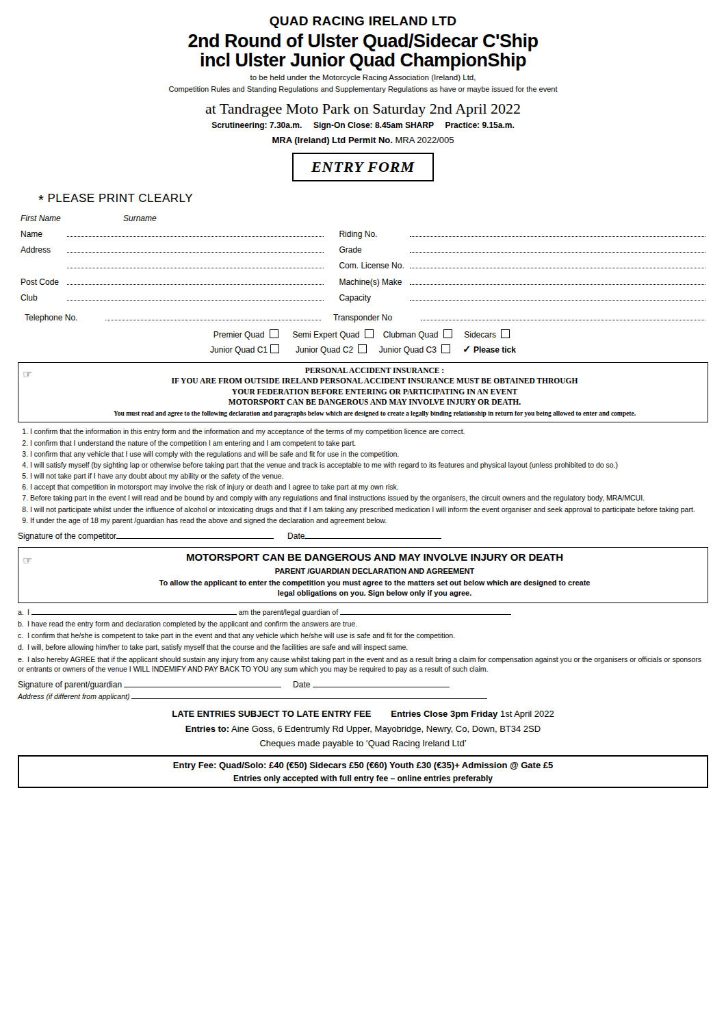QUAD RACING IRELAND LTD
2nd Round of Ulster Quad/Sidecar C'Ship
incl Ulster Junior Quad ChampionShip
to be held under the Motorcycle Racing Association (Ireland) Ltd,
Competition Rules and Standing Regulations and Supplementary Regulations as have or maybe issued for the event
at Tandragee Moto Park on Saturday 2nd April 2022
Scrutineering: 7.30a.m. Sign-On Close: 8.45am SHARP Practice: 9.15a.m.
MRA (Ireland) Ltd Permit No. MRA 2022/005
ENTRY FORM
* PLEASE PRINT CLEARLY
| First Name Surname | | |
| Name | | Riding No. | |
| Address | | Grade | |
| | | Com. License No. | |
| Post Code | | Machine(s) Make | |
| Club | | Capacity | |
| Telephone No. | | Transponder No | |
Premier Quad Semi Expert Quad Clubman Quad Sidecars
Junior Quad C1 Junior Quad C2 Junior Quad C3 ✓ Please tick
☞
PERSONAL ACCIDENT INSURANCE :
IF YOU ARE FROM OUTSIDE IRELAND PERSONAL ACCIDENT INSURANCE MUST BE OBTAINED THROUGH
YOUR FEDERATION BEFORE ENTERING OR PARTICIPATING IN AN EVENT
MOTORSPORT CAN BE DANGEROUS AND MAY INVOLVE INJURY OR DEATH.
You must read and agree to the following declaration and paragraphs below which are designed to create a legally binding relationship in return for you being allowed to enter and compete.
I confirm that the information in this entry form and the information and my acceptance of the terms of my competition licence are correct.
I confirm that I understand the nature of the competition I am entering and I am competent to take part.
I confirm that any vehicle that I use will comply with the regulations and will be safe and fit for use in the competition.
I will satisfy myself (by sighting lap or otherwise before taking part that the venue and track is acceptable to me with regard to its features and physical layout (unless prohibited to do so.)
I will not take part if I have any doubt about my ability or the safety of the venue.
I accept that competition in motorsport may involve the risk of injury or death and I agree to take part at my own risk.
Before taking part in the event I will read and be bound by and comply with any regulations and final instructions issued by the organisers, the circuit owners and the regulatory body, MRA/MCUI.
I will not participate whilst under the influence of alcohol or intoxicating drugs and that if I am taking any prescribed medication I will inform the event organiser and seek approval to participate before taking part.
If under the age of 18 my parent /guardian has read the above and signed the declaration and agreement below.
Signature of the competitor Date
☞
MOTORSPORT CAN BE DANGEROUS AND MAY INVOLVE INJURY OR DEATH
PARENT /GUARDIAN DECLARATION AND AGREEMENT
To allow the applicant to enter the competition you must agree to the matters set out below which are designed to create
legal obligations on you. Sign below only if you agree.
a. I am the parent/legal guardian of
b. I have read the entry form and declaration completed by the applicant and confirm the answers are true.
c. I confirm that he/she is competent to take part in the event and that any vehicle which he/she will use is safe and fit for the competition.
d. I will, before allowing him/her to take part, satisfy myself that the course and the facilities are safe and will inspect same.
e. I also hereby AGREE that if the applicant should sustain any injury from any cause whilst taking part in the event and as a result bring a claim for compensation against you or the organisers or officials or sponsors or entrants or owners of the venue I WILL INDEMIFY AND PAY BACK TO YOU any sum which you may be required to pay as a result of such claim.
Signature of parent/guardian Date
Address (if different from applicant)
LATE ENTRIES SUBJECT TO LATE ENTRY FEE Entries Close 3pm Friday 1st April 2022
Entries to: Aine Goss, 6 Edentrumly Rd Upper, Mayobridge, Newry, Co, Down, BT34 2SD
Cheques made payable to ‘Quad Racing Ireland Ltd’
Entry Fee: Quad/Solo: £40 (€50) Sidecars £50 (€60) Youth £30 (€35)+ Admission @ Gate £5
Entries only accepted with full entry fee – online entries preferably